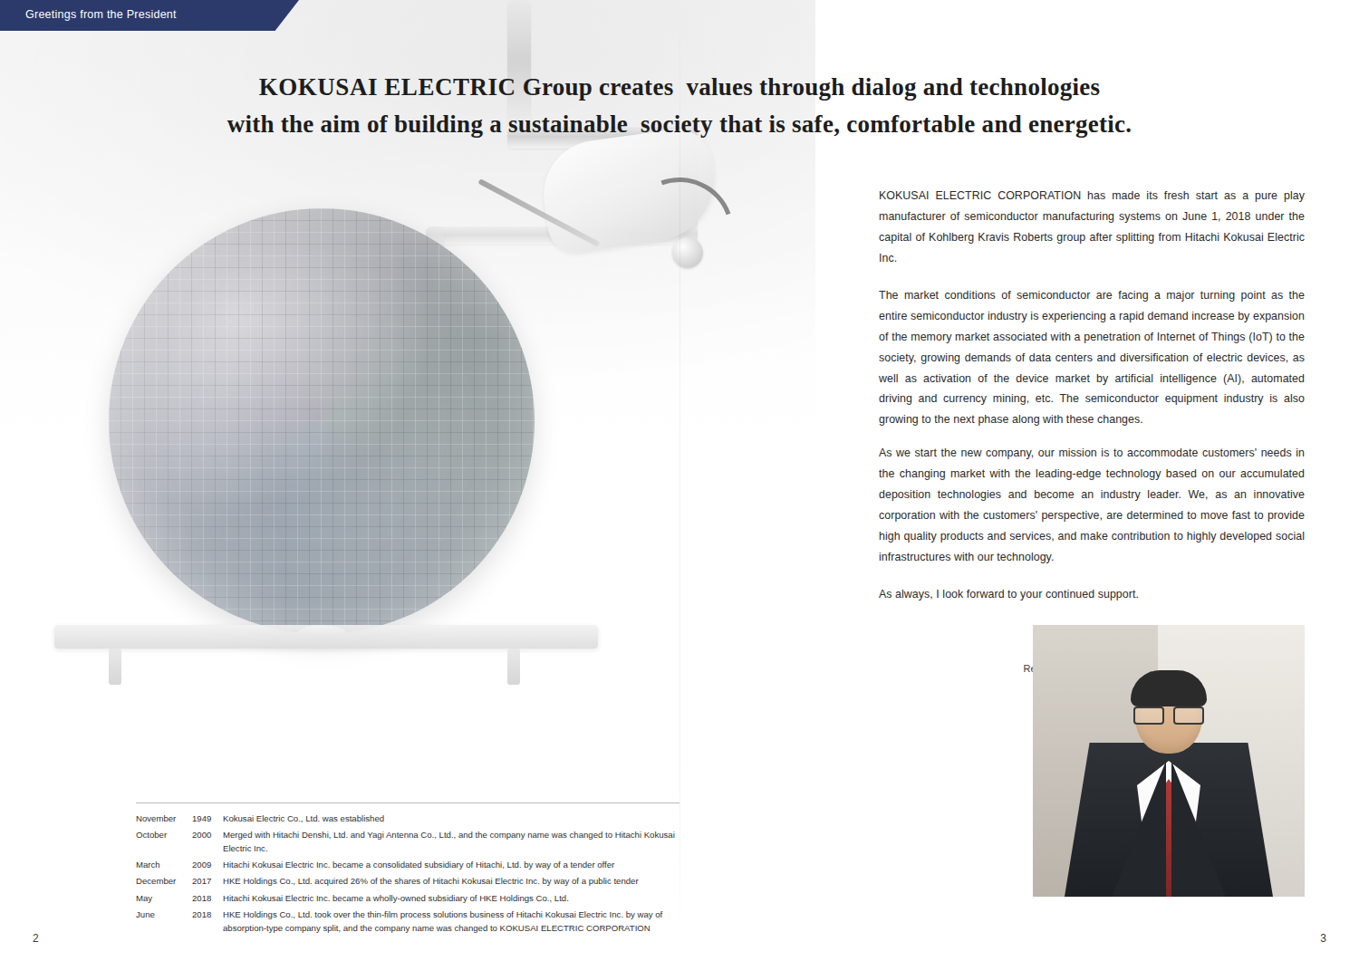Greetings from the President
KOKUSAI ELECTRIC Group creates values through dialog and technologies with the aim of building a sustainable society that is safe, comfortable and energetic.
KOKUSAI ELECTRIC CORPORATION has made its fresh start as a pure play manufacturer of semiconductor manufacturing systems on June 1, 2018 under the capital of Kohlberg Kravis Roberts group after splitting from Hitachi Kokusai Electric Inc.
The market conditions of semiconductor are facing a major turning point as the entire semiconductor industry is experiencing a rapid demand increase by expansion of the memory market associated with a penetration of Internet of Things (IoT) to the society, growing demands of data centers and diversification of electric devices, as well as activation of the device market by artificial intelligence (AI), automated driving and currency mining, etc. The semiconductor equipment industry is also growing to the next phase along with these changes.
As we start the new company, our mission is to accommodate customers' needs in the changing market with the leading-edge technology based on our accumulated deposition technologies and become an industry leader. We, as an innovative corporation with the customers' perspective, are determined to move fast to provide high quality products and services, and make contribution to highly developed social infrastructures with our technology.
As always, I look forward to your continued support.
Fumiyuki Kanai
Representative Director, President and Chief Executive Officer
| November | 1949 | Kokusai Electric Co., Ltd. was established |
| October | 2000 | Merged with Hitachi Denshi, Ltd. and Yagi Antenna Co., Ltd., and the company name was changed to Hitachi Kokusai Electric Inc. |
| March | 2009 | Hitachi Kokusai Electric Inc. became a consolidated subsidiary of Hitachi, Ltd. by way of a tender offer |
| December | 2017 | HKE Holdings Co., Ltd. acquired 26% of the shares of Hitachi Kokusai Electric Inc. by way of a public tender |
| May | 2018 | Hitachi Kokusai Electric Inc. became a wholly-owned subsidiary of HKE Holdings Co., Ltd. |
| June | 2018 | HKE Holdings Co., Ltd. took over the thin-film process solutions business of Hitachi Kokusai Electric Inc. by way of absorption-type company split, and the company name was changed to KOKUSAI ELECTRIC CORPORATION |
2
3